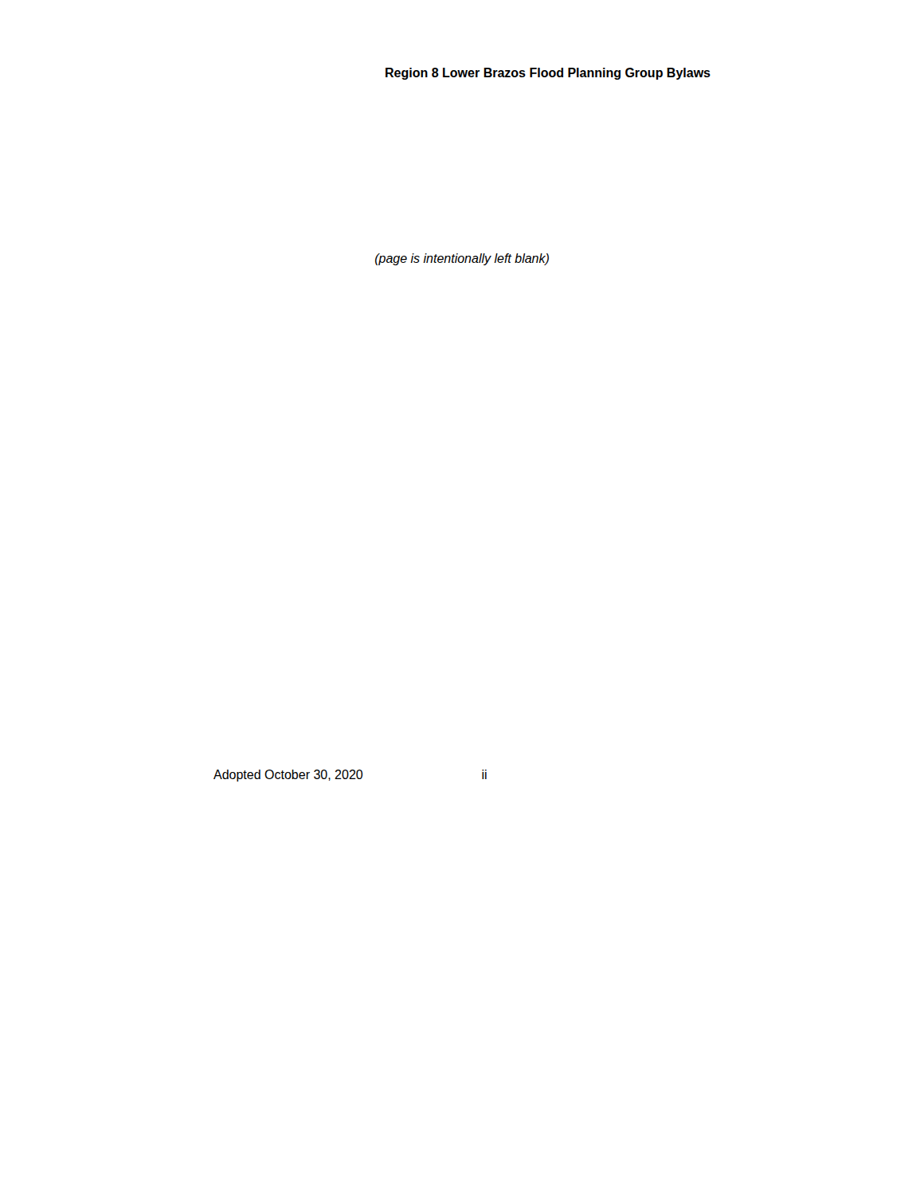Region 8 Lower Brazos Flood Planning Group Bylaws
(page is intentionally left blank)
Adopted October 30, 2020 ii